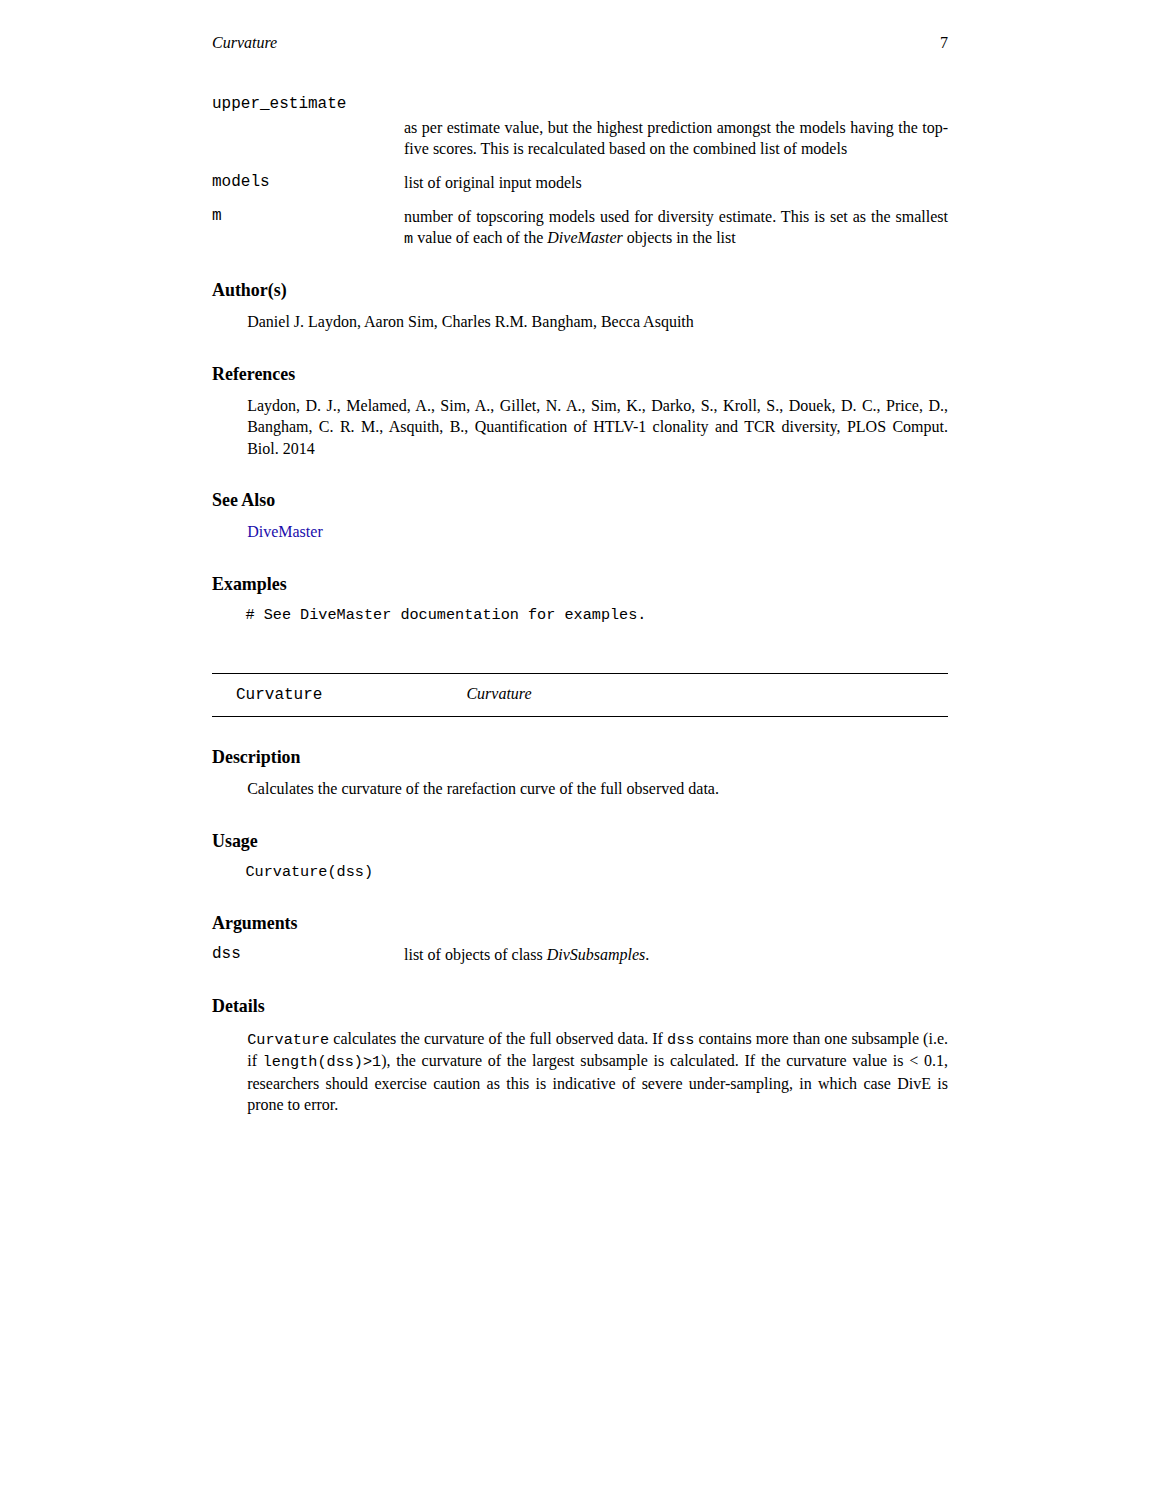Curvature 7
upper_estimate
as per estimate value, but the highest prediction amongst the models having the top-five scores. This is recalculated based on the combined list of models
models
list of original input models
m
number of topscoring models used for diversity estimate. This is set as the smallest m value of each of the DiveMaster objects in the list
Author(s)
Daniel J. Laydon, Aaron Sim, Charles R.M. Bangham, Becca Asquith
References
Laydon, D. J., Melamed, A., Sim, A., Gillet, N. A., Sim, K., Darko, S., Kroll, S., Douek, D. C., Price, D., Bangham, C. R. M., Asquith, B., Quantification of HTLV-1 clonality and TCR diversity, PLOS Comput. Biol. 2014
See Also
DiveMaster
Examples
# See DiveMaster documentation for examples.
Curvature Curvature
Description
Calculates the curvature of the rarefaction curve of the full observed data.
Usage
Curvature(dss)
Arguments
dss
list of objects of class DivSubsamples.
Details
Curvature calculates the curvature of the full observed data. If dss contains more than one subsample (i.e. if length(dss)>1), the curvature of the largest subsample is calculated. If the curvature value is < 0.1, researchers should exercise caution as this is indicative of severe under-sampling, in which case DivE is prone to error.